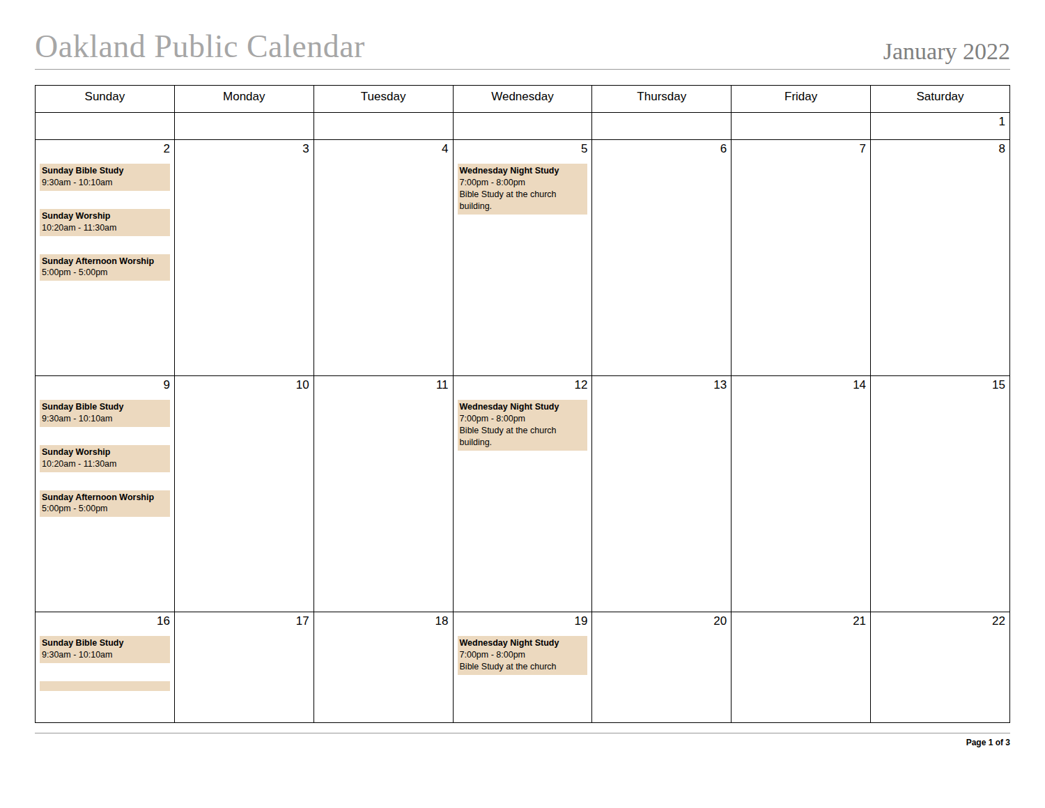Oakland Public Calendar
January 2022
| Sunday | Monday | Tuesday | Wednesday | Thursday | Friday | Saturday |
| --- | --- | --- | --- | --- | --- | --- |
| | | | | | | 1 |
| 2 Sunday Bible Study 9:30am - 10:10am Sunday Worship 10:20am - 11:30am Sunday Afternoon Worship 5:00pm - 5:00pm | 3 | 4 | 5 Wednesday Night Study 7:00pm - 8:00pm Bible Study at the church building. | 6 | 7 | 8 |
| 9 Sunday Bible Study 9:30am - 10:10am Sunday Worship 10:20am - 11:30am Sunday Afternoon Worship 5:00pm - 5:00pm | 10 | 11 | 12 Wednesday Night Study 7:00pm - 8:00pm Bible Study at the church building. | 13 | 14 | 15 |
| 16 Sunday Bible Study 9:30am - 10:10am | 17 | 18 | 19 Wednesday Night Study 7:00pm - 8:00pm Bible Study at the church | 20 | 21 | 22 |
Page 1 of 3